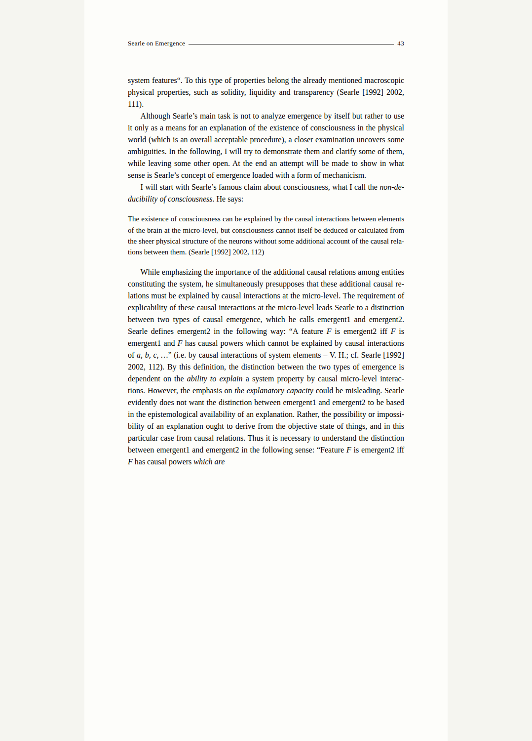Searle on Emergence 43
system features“. To this type of properties belong the already mentioned macroscopic physical properties, such as solidity, liquidity and transparency (Searle [1992] 2002, 111).
Although Searle’s main task is not to analyze emergence by itself but rather to use it only as a means for an explanation of the existence of consciousness in the physical world (which is an overall acceptable procedure), a closer examination uncovers some ambiguities. In the following, I will try to demonstrate them and clarify some of them, while leaving some other open. At the end an attempt will be made to show in what sense is Searle’s concept of emergence loaded with a form of mechanicism.
I will start with Searle’s famous claim about consciousness, what I call the non-deducibility of consciousness. He says:
The existence of consciousness can be explained by the causal interactions between elements of the brain at the micro-level, but consciousness cannot itself be deduced or calculated from the sheer physical structure of the neurons without some additional account of the causal relations between them. (Searle [1992] 2002, 112)
While emphasizing the importance of the additional causal relations among entities constituting the system, he simultaneously presupposes that these additional causal relations must be explained by causal interactions at the micro-level. The requirement of explicability of these causal interactions at the micro-level leads Searle to a distinction between two types of causal emergence, which he calls emergent1 and emergent2. Searle defines emergent2 in the following way: “A feature F is emergent2 iff F is emergent1 and F has causal powers which cannot be explained by causal interactions of a, b, c, …” (i.e. by causal interactions of system elements – V. H.; cf. Searle [1992] 2002, 112). By this definition, the distinction between the two types of emergence is dependent on the ability to explain a system property by causal micro-level interactions. However, the emphasis on the explanatory capacity could be misleading. Searle evidently does not want the distinction between emergent1 and emergent2 to be based in the epistemological availability of an explanation. Rather, the possibility or impossibility of an explanation ought to derive from the objective state of things, and in this particular case from causal relations. Thus it is necessary to understand the distinction between emergent1 and emergent2 in the following sense: “Feature F is emergent2 iff F has causal powers which are